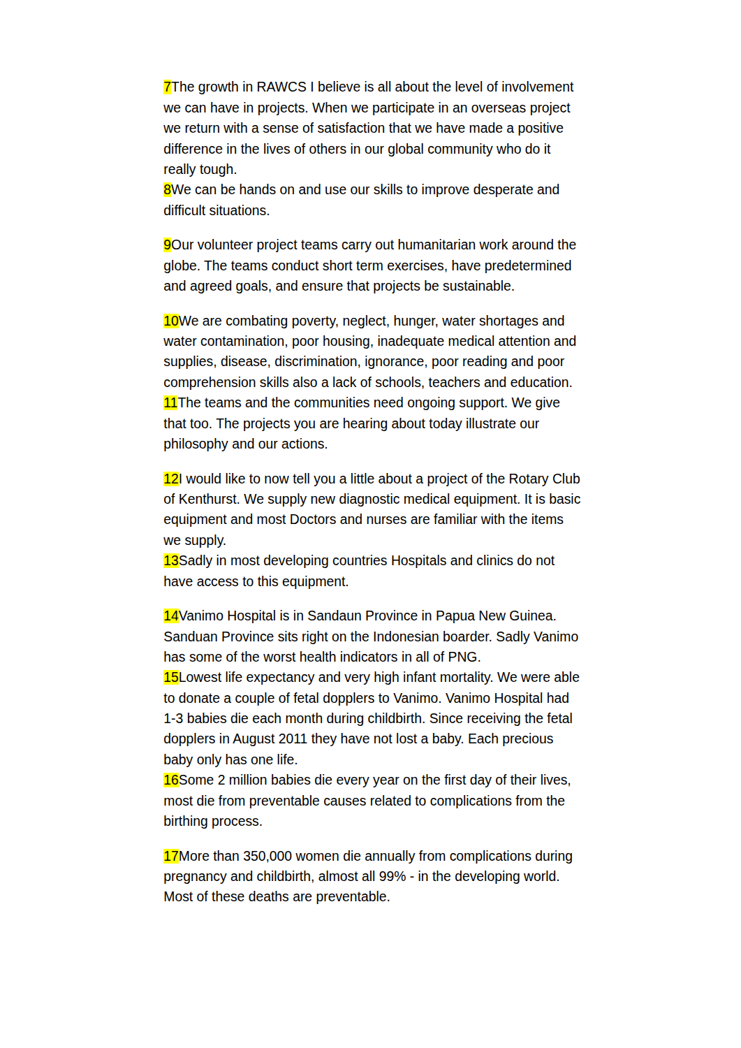7 The growth in RAWCS I believe is all about the level of involvement we can have in projects. When we participate in an overseas project we return with a sense of satisfaction that we have made a positive difference in the lives of others in our global community who do it really tough.
8 We can be hands on and use our skills to improve desperate and difficult situations.
9 Our volunteer project teams carry out humanitarian work around the globe. The teams conduct short term exercises, have predetermined and agreed goals, and ensure that projects be sustainable.
10 We are combating poverty, neglect, hunger, water shortages and water contamination, poor housing, inadequate medical attention and supplies, disease, discrimination, ignorance, poor reading and poor comprehension skills also a lack of schools, teachers and education.
11 The teams and the communities need ongoing support. We give that too. The projects you are hearing about today illustrate our philosophy and our actions.
12 I would like to now tell you a little about a project of the Rotary Club of Kenthurst. We supply new diagnostic medical equipment. It is basic equipment and most Doctors and nurses are familiar with the items we supply.
13 Sadly in most developing countries Hospitals and clinics do not have access to this equipment.
14 Vanimo Hospital is in Sandaun Province in Papua New Guinea. Sanduan Province sits right on the Indonesian boarder. Sadly Vanimo has some of the worst health indicators in all of PNG.
15 Lowest life expectancy and very high infant mortality. We were able to donate a couple of fetal dopplers to Vanimo. Vanimo Hospital had 1-3 babies die each month during childbirth. Since receiving the fetal dopplers in August 2011 they have not lost a baby. Each precious baby only has one life.
16 Some 2 million babies die every year on the first day of their lives, most die from preventable causes related to complications from the birthing process.
17 More than 350,000 women die annually from complications during pregnancy and childbirth, almost all 99% - in the developing world. Most of these deaths are preventable.